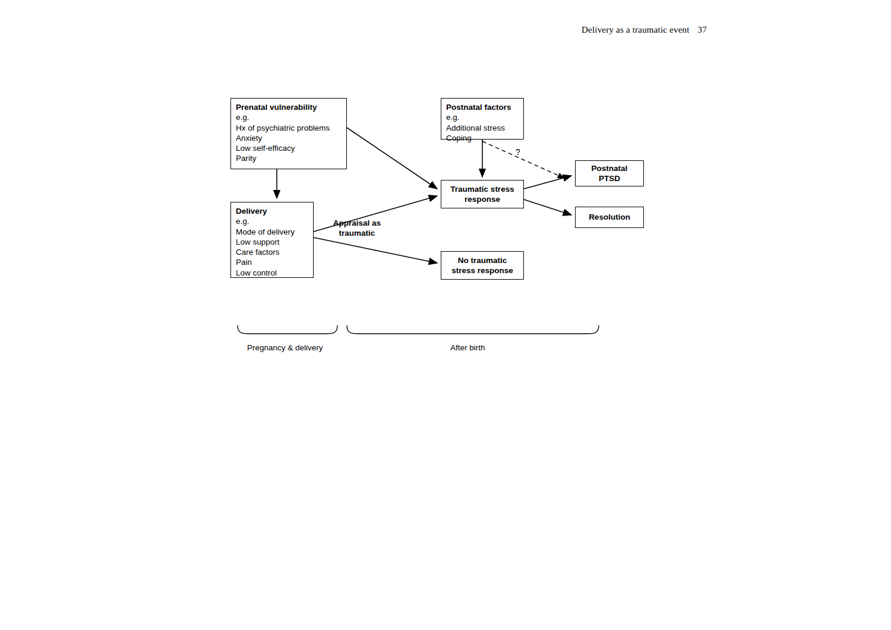Delivery as a traumatic event37
Prenatal vulnerability
e.g.
Hx of psychiatric problems
Anxiety
Low self-efficacy
Parity
Postnatal factors
e.g.
Additional stress
Coping
Delivery
e.g.
Mode of delivery
Low support
Care factors
Pain
Low control
Traumatic stress response
No traumatic stress response
Postnatal PTSD
Resolution
Appraisal as traumatic
?
Pregnancy & delivery
After birth